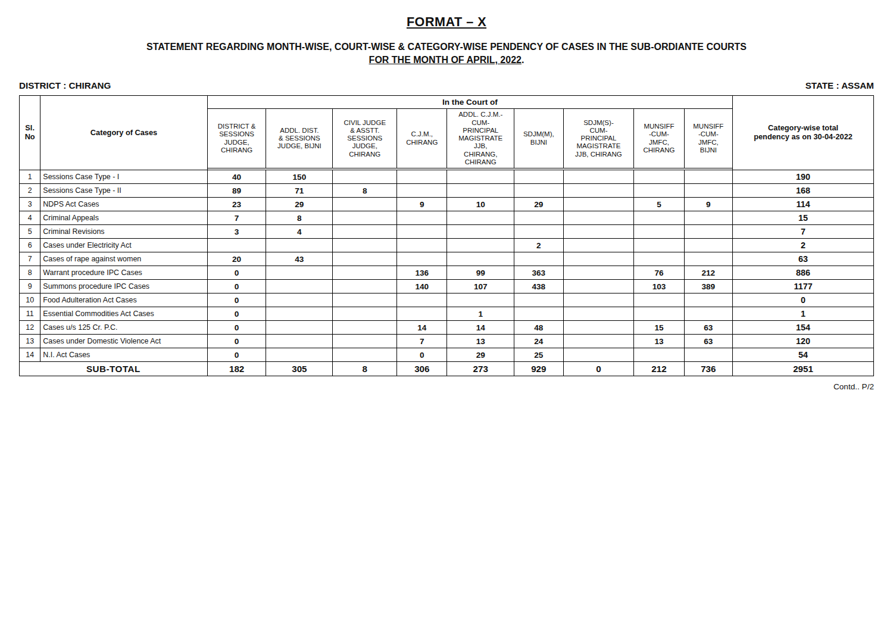FORMAT – X
Statement regarding month-wise, court-wise & category-wise pendency of cases in the sub-ordiante courts
for the month of April, 2022.
DISTRICT : CHIRANG
STATE : ASSAM
| Sl. No | Category of Cases | In the Court of | Category-wise total pendency as on 30-04-2022 |
| --- | --- | --- | --- |
| DISTRICT & SESSIONS JUDGE, CHIRANG | ADDL. DIST. & SESSIONS JUDGE, BIJNI | CIVIL JUDGE & ASSTT. SESSIONS JUDGE, CHIRANG | C.J.M., CHIRANG | ADDL. C.J.M.- CUM- PRINCIPAL MAGISTRATE JJB, CHIRANG, CHIRANG | SDJM(M), BIJNI | SDJM(S)- CUM- PRINCIPAL MAGISTRATE JJB, CHIRANG | MUNSIFF -CUM- JMFC, CHIRANG | MUNSIFF -CUM- JMFC, BIJNI |
| 1 | Sessions Case Type - I | 40 | 150 | | | | | | | | 190 |
| 2 | Sessions Case Type - II | 89 | 71 | 8 | | | | | | | 168 |
| 3 | NDPS Act Cases | 23 | 29 | | 9 | 10 | 29 | | 5 | 9 | 114 |
| 4 | Criminal Appeals | 7 | 8 | | | | | | | | 15 |
| 5 | Criminal Revisions | 3 | 4 | | | | | | | | 7 |
| 6 | Cases under Electricity Act | | | | | | 2 | | | | 2 |
| 7 | Cases of rape against women | 20 | 43 | | | | | | | | 63 |
| 8 | Warrant procedure IPC Cases | 0 | | | 136 | 99 | 363 | | 76 | 212 | 886 |
| 9 | Summons procedure IPC Cases | 0 | | | 140 | 107 | 438 | | 103 | 389 | 1177 |
| 10 | Food Adulteration Act Cases | 0 | | | | | | | | | 0 |
| 11 | Essential Commodities Act Cases | 0 | | | | 1 | | | | | 1 |
| 12 | Cases u/s 125 Cr. P.C. | 0 | | | 14 | 14 | 48 | | 15 | 63 | 154 |
| 13 | Cases under Domestic Violence Act | 0 | | | 7 | 13 | 24 | | 13 | 63 | 120 |
| 14 | N.I. Act Cases | 0 | | | 0 | 29 | 25 | | | | 54 |
| SUB-TOTAL | 182 | 305 | 8 | 306 | 273 | 929 | 0 | 212 | 736 | 2951 |
Contd.. P/2